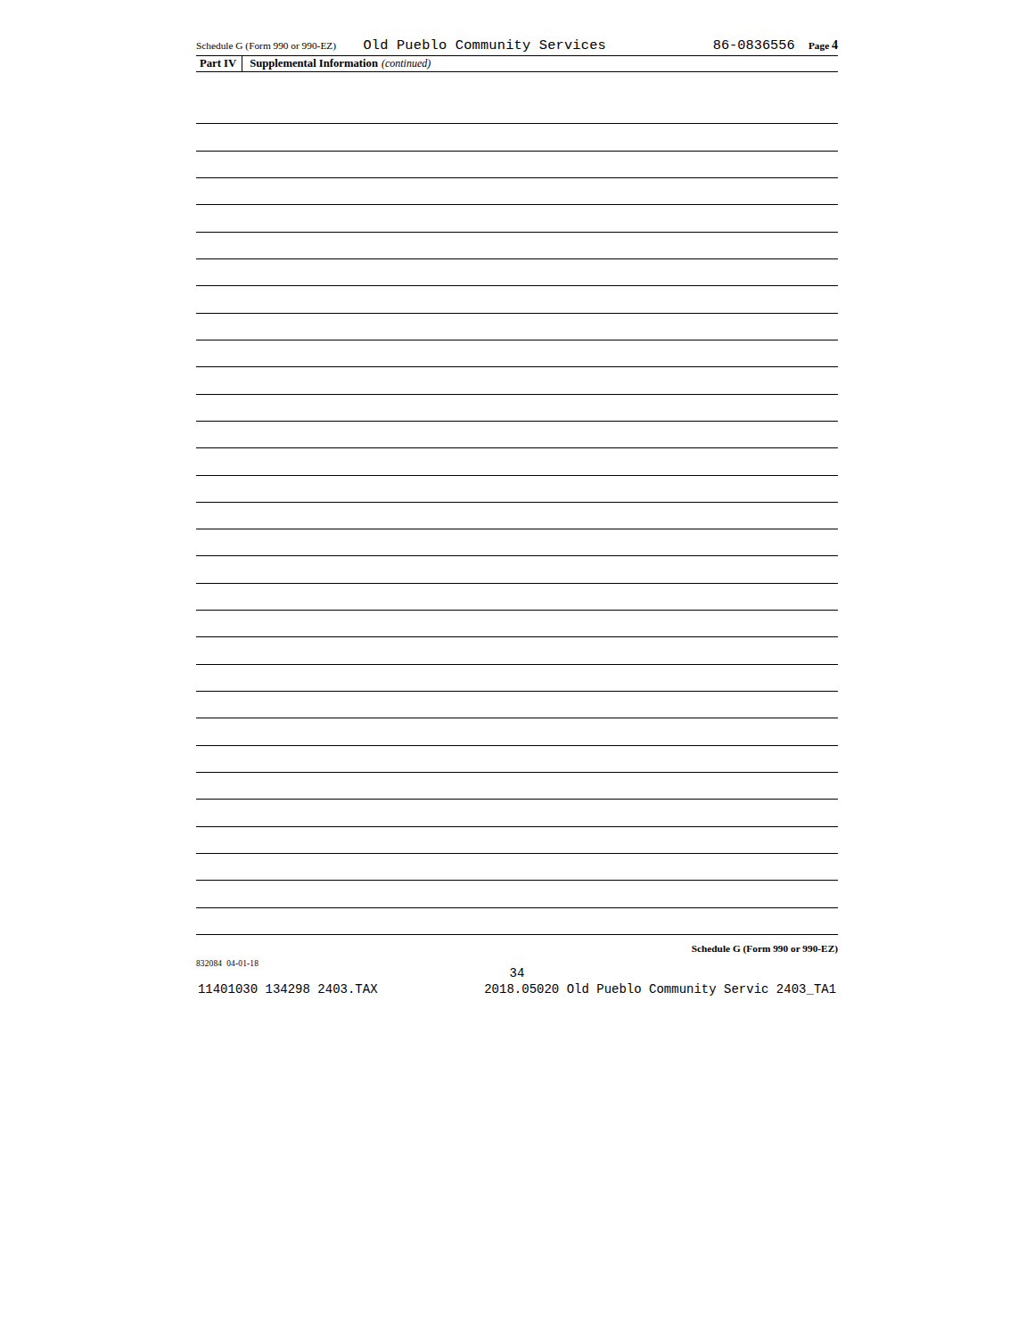Schedule G (Form 990 or 990-EZ) Old Pueblo Community Services
86-0836556 Page 4
Part IV
Supplemental Information (continued)
Schedule G (Form 990 or 990-EZ)
832084 04-01-18
34
11401030 134298 2403.TAX 2018.05020 Old Pueblo Community Servic 2403_TA1